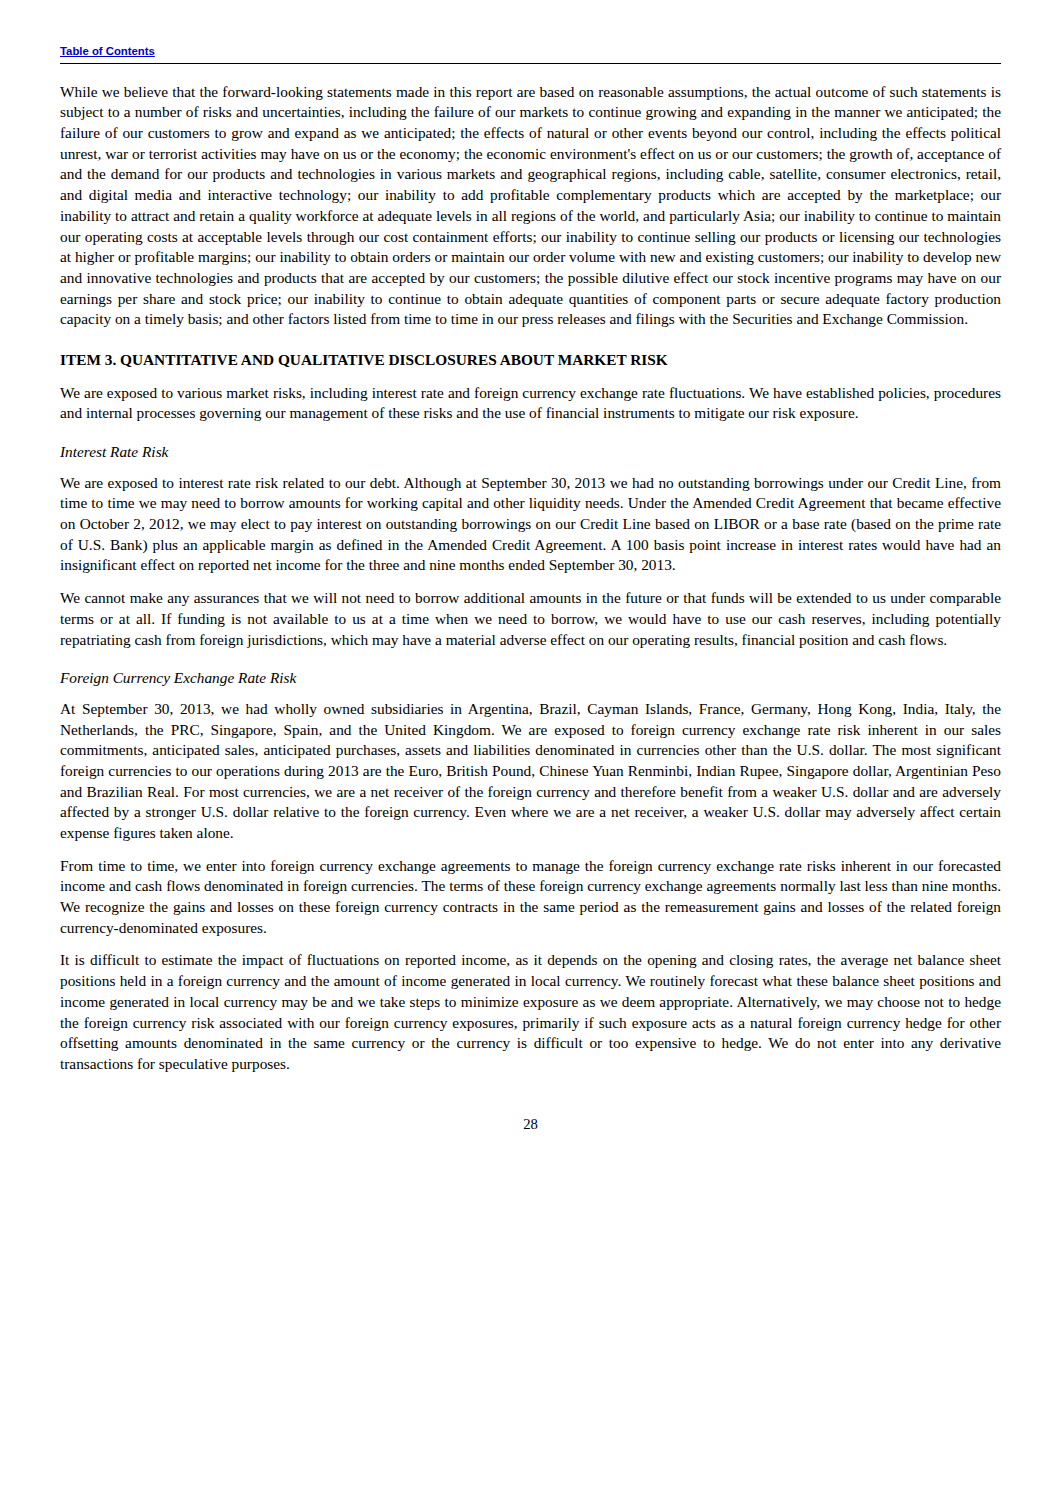Table of Contents
While we believe that the forward-looking statements made in this report are based on reasonable assumptions, the actual outcome of such statements is subject to a number of risks and uncertainties, including the failure of our markets to continue growing and expanding in the manner we anticipated; the failure of our customers to grow and expand as we anticipated; the effects of natural or other events beyond our control, including the effects political unrest, war or terrorist activities may have on us or the economy; the economic environment's effect on us or our customers; the growth of, acceptance of and the demand for our products and technologies in various markets and geographical regions, including cable, satellite, consumer electronics, retail, and digital media and interactive technology; our inability to add profitable complementary products which are accepted by the marketplace; our inability to attract and retain a quality workforce at adequate levels in all regions of the world, and particularly Asia; our inability to continue to maintain our operating costs at acceptable levels through our cost containment efforts; our inability to continue selling our products or licensing our technologies at higher or profitable margins; our inability to obtain orders or maintain our order volume with new and existing customers; our inability to develop new and innovative technologies and products that are accepted by our customers; the possible dilutive effect our stock incentive programs may have on our earnings per share and stock price; our inability to continue to obtain adequate quantities of component parts or secure adequate factory production capacity on a timely basis; and other factors listed from time to time in our press releases and filings with the Securities and Exchange Commission.
ITEM 3. QUANTITATIVE AND QUALITATIVE DISCLOSURES ABOUT MARKET RISK
We are exposed to various market risks, including interest rate and foreign currency exchange rate fluctuations. We have established policies, procedures and internal processes governing our management of these risks and the use of financial instruments to mitigate our risk exposure.
Interest Rate Risk
We are exposed to interest rate risk related to our debt. Although at September 30, 2013 we had no outstanding borrowings under our Credit Line, from time to time we may need to borrow amounts for working capital and other liquidity needs. Under the Amended Credit Agreement that became effective on October 2, 2012, we may elect to pay interest on outstanding borrowings on our Credit Line based on LIBOR or a base rate (based on the prime rate of U.S. Bank) plus an applicable margin as defined in the Amended Credit Agreement. A 100 basis point increase in interest rates would have had an insignificant effect on reported net income for the three and nine months ended September 30, 2013.
We cannot make any assurances that we will not need to borrow additional amounts in the future or that funds will be extended to us under comparable terms or at all. If funding is not available to us at a time when we need to borrow, we would have to use our cash reserves, including potentially repatriating cash from foreign jurisdictions, which may have a material adverse effect on our operating results, financial position and cash flows.
Foreign Currency Exchange Rate Risk
At September 30, 2013, we had wholly owned subsidiaries in Argentina, Brazil, Cayman Islands, France, Germany, Hong Kong, India, Italy, the Netherlands, the PRC, Singapore, Spain, and the United Kingdom. We are exposed to foreign currency exchange rate risk inherent in our sales commitments, anticipated sales, anticipated purchases, assets and liabilities denominated in currencies other than the U.S. dollar. The most significant foreign currencies to our operations during 2013 are the Euro, British Pound, Chinese Yuan Renminbi, Indian Rupee, Singapore dollar, Argentinian Peso and Brazilian Real. For most currencies, we are a net receiver of the foreign currency and therefore benefit from a weaker U.S. dollar and are adversely affected by a stronger U.S. dollar relative to the foreign currency. Even where we are a net receiver, a weaker U.S. dollar may adversely affect certain expense figures taken alone.
From time to time, we enter into foreign currency exchange agreements to manage the foreign currency exchange rate risks inherent in our forecasted income and cash flows denominated in foreign currencies. The terms of these foreign currency exchange agreements normally last less than nine months. We recognize the gains and losses on these foreign currency contracts in the same period as the remeasurement gains and losses of the related foreign currency-denominated exposures.
It is difficult to estimate the impact of fluctuations on reported income, as it depends on the opening and closing rates, the average net balance sheet positions held in a foreign currency and the amount of income generated in local currency. We routinely forecast what these balance sheet positions and income generated in local currency may be and we take steps to minimize exposure as we deem appropriate. Alternatively, we may choose not to hedge the foreign currency risk associated with our foreign currency exposures, primarily if such exposure acts as a natural foreign currency hedge for other offsetting amounts denominated in the same currency or the currency is difficult or too expensive to hedge. We do not enter into any derivative transactions for speculative purposes.
28